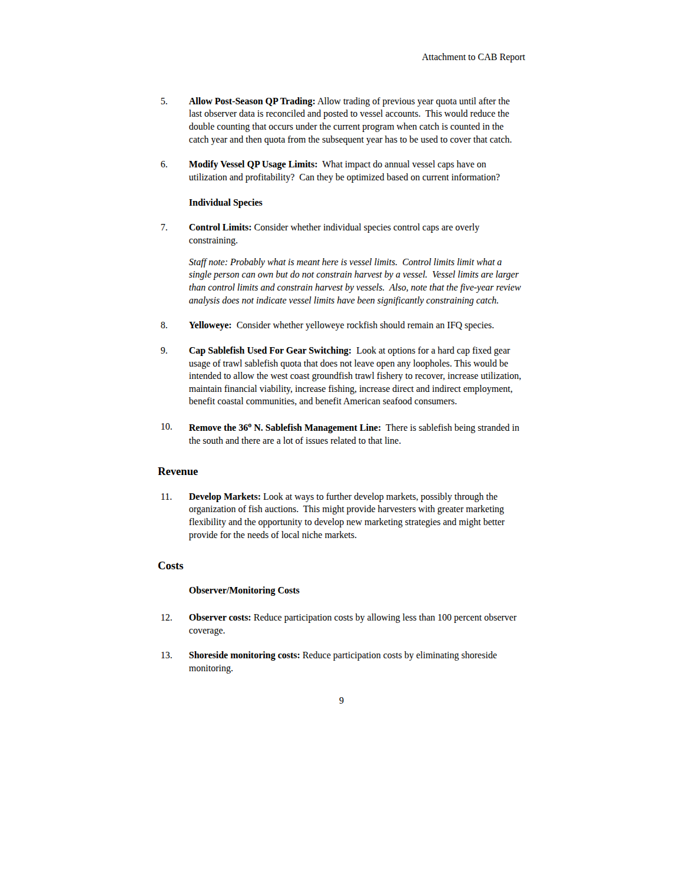Attachment to CAB Report
5.
Allow Post-Season QP Trading: Allow trading of previous year quota until after the last observer data is reconciled and posted to vessel accounts. This would reduce the double counting that occurs under the current program when catch is counted in the catch year and then quota from the subsequent year has to be used to cover that catch.
6.
Modify Vessel QP Usage Limits: What impact do annual vessel caps have on utilization and profitability? Can they be optimized based on current information?
Individual Species
7.
Control Limits: Consider whether individual species control caps are overly constraining.
Staff note: Probably what is meant here is vessel limits. Control limits limit what a single person can own but do not constrain harvest by a vessel. Vessel limits are larger than control limits and constrain harvest by vessels. Also, note that the five-year review analysis does not indicate vessel limits have been significantly constraining catch.
8.
Yelloweye: Consider whether yelloweye rockfish should remain an IFQ species.
9.
Cap Sablefish Used For Gear Switching: Look at options for a hard cap fixed gear usage of trawl sablefish quota that does not leave open any loopholes. This would be intended to allow the west coast groundfish trawl fishery to recover, increase utilization, maintain financial viability, increase fishing, increase direct and indirect employment, benefit coastal communities, and benefit American seafood consumers.
10.
Remove the 36o N. Sablefish Management Line: There is sablefish being stranded in the south and there are a lot of issues related to that line.
Revenue
11.
Develop Markets: Look at ways to further develop markets, possibly through the organization of fish auctions. This might provide harvesters with greater marketing flexibility and the opportunity to develop new marketing strategies and might better provide for the needs of local niche markets.
Costs
Observer/Monitoring Costs
12.
Observer costs: Reduce participation costs by allowing less than 100 percent observer coverage.
13.
Shoreside monitoring costs: Reduce participation costs by eliminating shoreside monitoring.
9